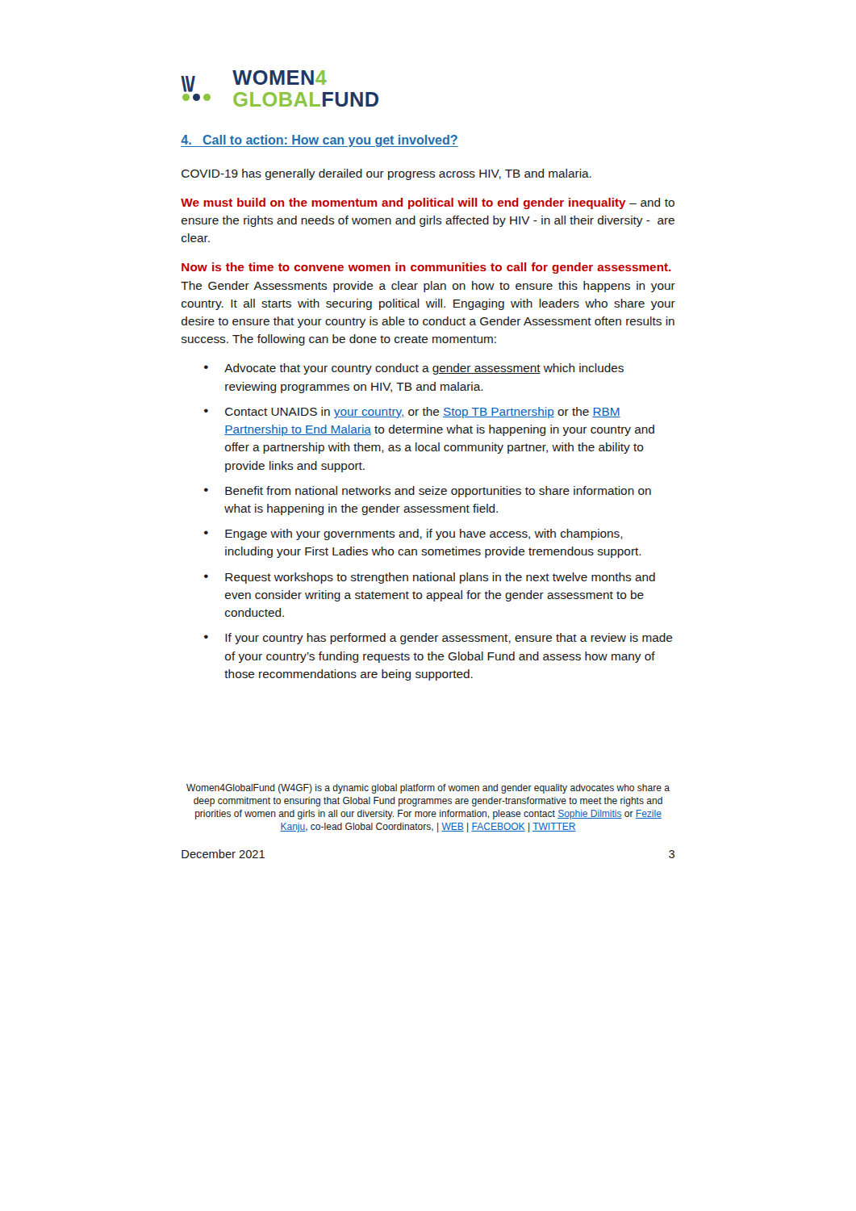\\/ WOMEN 4
GLOBAL FUND
4. Call to action: How can you get involved?
COVID-19 has generally derailed our progress across HIV, TB and malaria.
We must build on the momentum and political will to end gender inequality – and to ensure the rights and needs of women and girls affected by HIV - in all their diversity - are clear.
Now is the time to convene women in communities to call for gender assessment. The Gender Assessments provide a clear plan on how to ensure this happens in your country. It all starts with securing political will. Engaging with leaders who share your desire to ensure that your country is able to conduct a Gender Assessment often results in success. The following can be done to create momentum:
Advocate that your country conduct a gender assessment which includes reviewing programmes on HIV, TB and malaria.
Contact UNAIDS in your country, or the Stop TB Partnership or the RBM Partnership to End Malaria to determine what is happening in your country and offer a partnership with them, as a local community partner, with the ability to provide links and support.
Benefit from national networks and seize opportunities to share information on what is happening in the gender assessment field.
Engage with your governments and, if you have access, with champions, including your First Ladies who can sometimes provide tremendous support.
Request workshops to strengthen national plans in the next twelve months and even consider writing a statement to appeal for the gender assessment to be conducted.
If your country has performed a gender assessment, ensure that a review is made of your country’s funding requests to the Global Fund and assess how many of those recommendations are being supported.
Women4GlobalFund (W4GF) is a dynamic global platform of women and gender equality advocates who share a deep commitment to ensuring that Global Fund programmes are gender-transformative to meet the rights and priorities of women and girls in all our diversity. For more information, please contact Sophie Dilmitis or Fezile Kanju, co-lead Global Coordinators, | WEB | FACEBOOK | TWITTER
December 2021 3